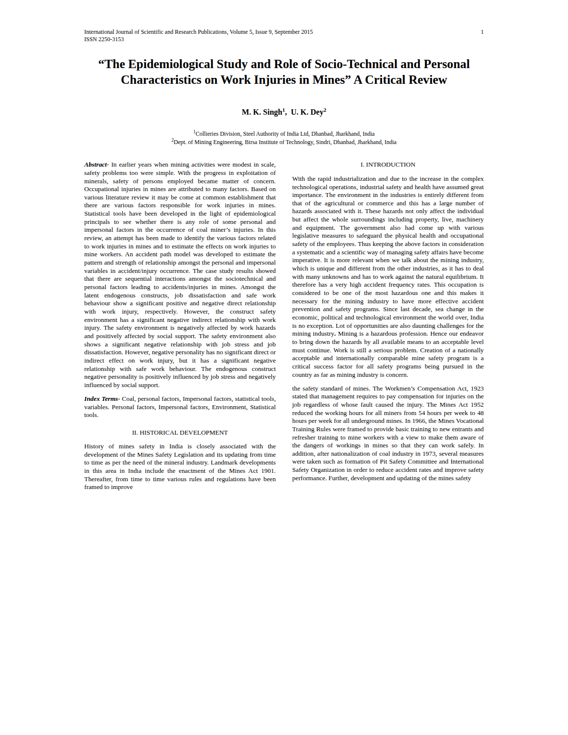International Journal of Scientific and Research Publications, Volume 5, Issue 9, September 2015
ISSN 2250-3153
1
“The Epidemiological Study and Role of Socio-Technical and Personal Characteristics on Work Injuries in Mines” A Critical Review
M. K. Singh1, U. K. Dey2
1Collieries Division, Steel Authority of India Ltd, Dhanbad, Jharkhand, India
2Dept. of Mining Engineering, Birsa Institute of Technology, Sindri, Dhanbad, Jharkhand, India
Abstract- In earlier years when mining activities were modest in scale, safety problems too were simple. With the progress in exploitation of minerals, safety of persons employed became matter of concern. Occupational injuries in mines are attributed to many factors. Based on various literature review it may be come at common establishment that there are various factors responsible for work injuries in mines. Statistical tools have been developed in the light of epidemiological principals to see whether there is any role of some personal and impersonal factors in the occurrence of coal miner’s injuries. In this review, an attempt has been made to identify the various factors related to work injuries in mines and to estimate the effects on work injuries to mine workers. An accident path model was developed to estimate the pattern and strength of relationship amongst the personal and impersonal variables in accident/injury occurrence. The case study results showed that there are sequential interactions amongst the sociotechnical and personal factors leading to accidents/injuries in mines. Amongst the latent endogenous constructs, job dissatisfaction and safe work behaviour show a significant positive and negative direct relationship with work injury, respectively. However, the construct safety environment has a significant negative indirect relationship with work injury. The safety environment is negatively affected by work hazards and positively affected by social support. The safety environment also shows a significant negative relationship with job stress and job dissatisfaction. However, negative personality has no significant direct or indirect effect on work injury, but it has a significant negative relationship with safe work behaviour. The endogenous construct negative personality is positively influenced by job stress and negatively influenced by social support.
Index Terms- Coal, personal factors, Impersonal factors, statistical tools, variables. Personal factors, Impersonal factors, Environment, Statistical tools.
II. Historical Development
History of mines safety in India is closely associated with the development of the Mines Safety Legislation and its updating from time to time as per the need of the mineral industry. Landmark developments in this area in India include the enactment of the Mines Act 1901. Thereafter, from time to time various rules and regulations have been framed to improve
I. Introduction
With the rapid industrialization and due to the increase in the complex technological operations, industrial safety and health have assumed great importance. The environment in the industries is entirely different from that of the agricultural or commerce and this has a large number of hazards associated with it. These hazards not only affect the individual but affect the whole surroundings including property, live, machinery and equipment. The government also had come up with various legislative measures to safeguard the physical health and occupational safety of the employees. Thus keeping the above factors in consideration a systematic and a scientific way of managing safety affairs have become imperative. It is more relevant when we talk about the mining industry, which is unique and different from the other industries, as it has to deal with many unknowns and has to work against the natural equilibrium. It therefore has a very high accident frequency rates. This occupation is considered to be one of the most hazardous one and this makes it necessary for the mining industry to have more effective accident prevention and safety programs. Since last decade, sea change in the economic, political and technological environment the world over, India is no exception. Lot of opportunities are also daunting challenges for the mining industry. Mining is a hazardous profession. Hence our endeavor to bring down the hazards by all available means to an acceptable level must continue. Work is still a serious problem. Creation of a nationally acceptable and internationally comparable mine safety program is a critical success factor for all safety programs being pursued in the country as far as mining industry is concern.
the safety standard of mines. The Workmen’s Compensation Act, 1923 stated that management requires to pay compensation for injuries on the job regardless of whose fault caused the injury. The Mines Act 1952 reduced the working hours for all miners from 54 hours per week to 48 hours per week for all underground mines. In 1966, the Mines Vocational Training Rules were framed to provide basic training to new entrants and refresher training to mine workers with a view to make them aware of the dangers of workings in mines so that they can work safely. In addition, after nationalization of coal industry in 1973, several measures were taken such as formation of Pit Safety Committee and International Safety Organization in order to reduce accident rates and improve safety performance. Further, development and updating of the mines safety